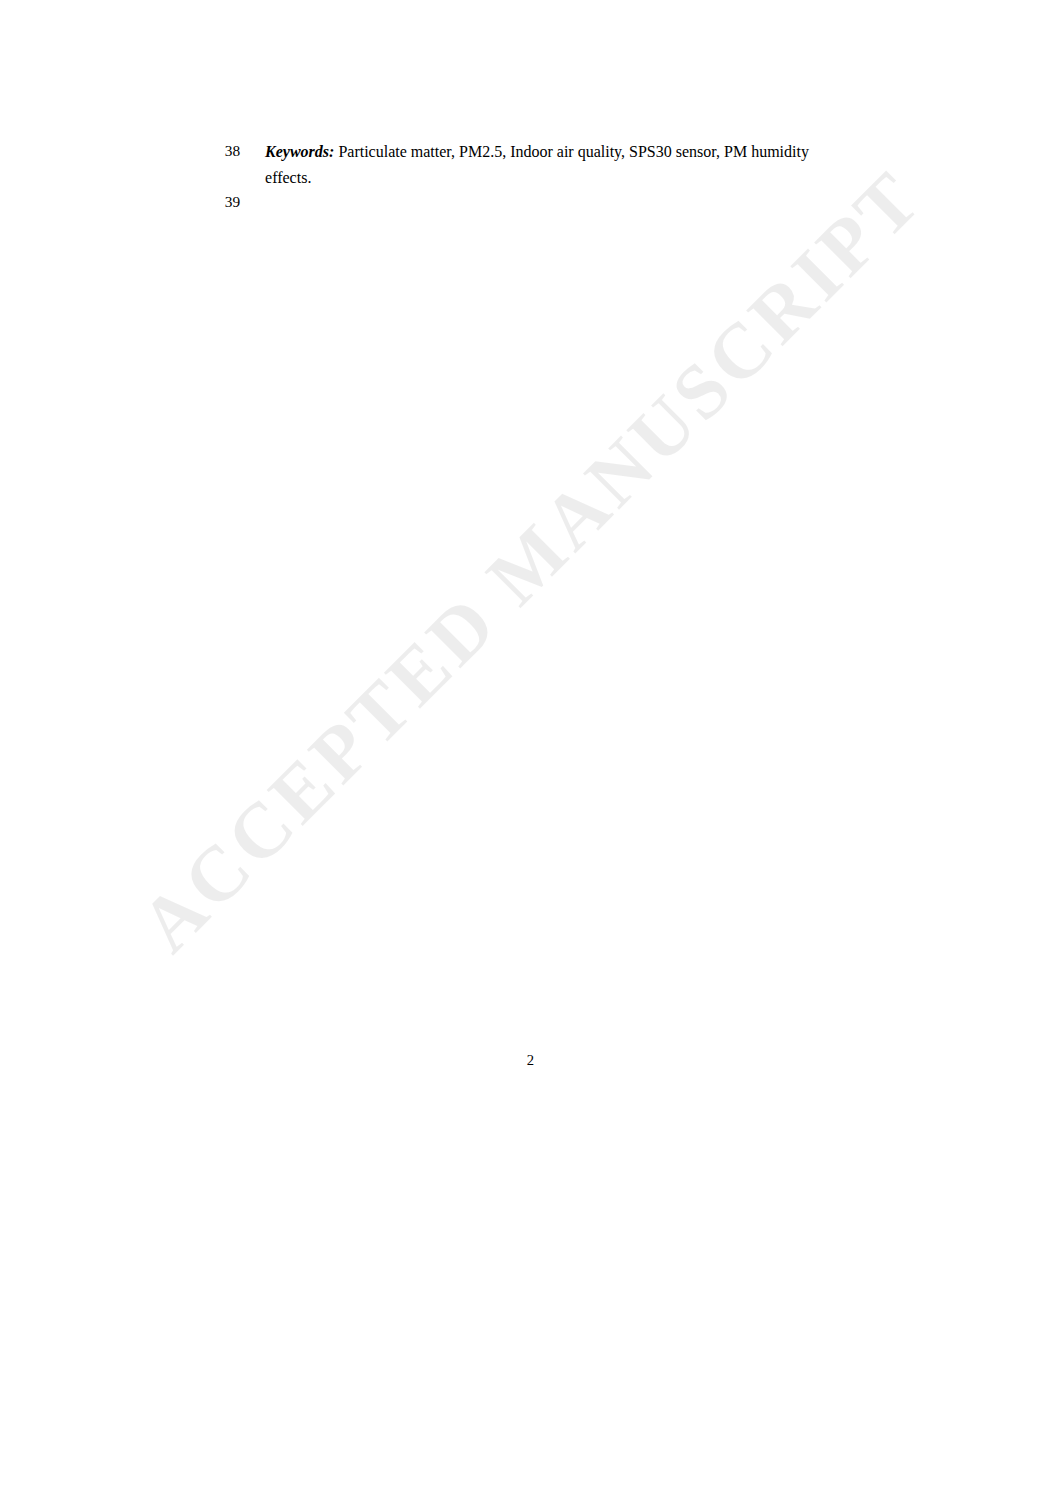ACCEPTED MANUSCRIPT
38
Keywords: Particulate matter, PM2.5, Indoor air quality, SPS30 sensor, PM humidity effects.
39
2